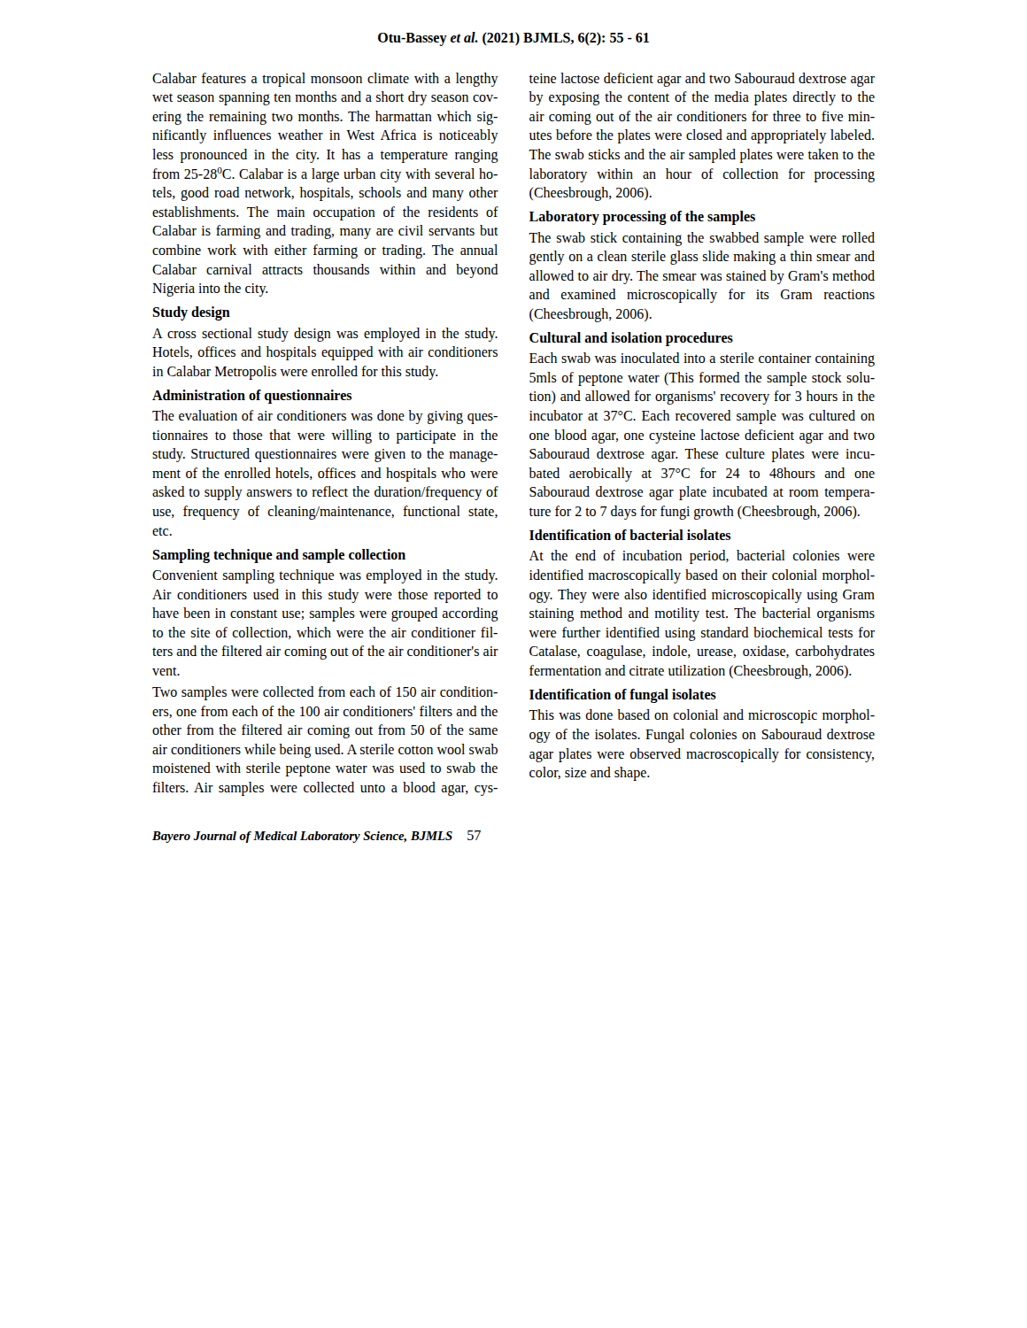Otu-Bassey et al. (2021) BJMLS, 6(2): 55 - 61
Calabar features a tropical monsoon climate with a lengthy wet season spanning ten months and a short dry season covering the remaining two months. The harmattan which significantly influences weather in West Africa is noticeably less pronounced in the city. It has a temperature ranging from 25-280C. Calabar is a large urban city with several hotels, good road network, hospitals, schools and many other establishments. The main occupation of the residents of Calabar is farming and trading, many are civil servants but combine work with either farming or trading. The annual Calabar carnival attracts thousands within and beyond Nigeria into the city.
Study design
A cross sectional study design was employed in the study. Hotels, offices and hospitals equipped with air conditioners in Calabar Metropolis were enrolled for this study.
Administration of questionnaires
The evaluation of air conditioners was done by giving questionnaires to those that were willing to participate in the study. Structured questionnaires were given to the management of the enrolled hotels, offices and hospitals who were asked to supply answers to reflect the duration/frequency of use, frequency of cleaning/maintenance, functional state, etc.
Sampling technique and sample collection
Convenient sampling technique was employed in the study. Air conditioners used in this study were those reported to have been in constant use; samples were grouped according to the site of collection, which were the air conditioner filters and the filtered air coming out of the air conditioner's air vent.
Two samples were collected from each of 150 air conditioners, one from each of the 100 air conditioners' filters and the other from the filtered air coming out from 50 of the same air conditioners while being used. A sterile cotton wool swab moistened with sterile peptone water was used to swab the filters. Air samples were collected unto a blood agar, cysteine lactose deficient agar and two Sabouraud dextrose agar by exposing the content of the media plates directly to the air coming out of the air conditioners for three to five minutes before the plates were closed and appropriately labeled. The swab sticks and the air sampled plates were taken to the laboratory within an hour of collection for processing (Cheesbrough, 2006).
Laboratory processing of the samples
The swab stick containing the swabbed sample were rolled gently on a clean sterile glass slide making a thin smear and allowed to air dry. The smear was stained by Gram's method and examined microscopically for its Gram reactions (Cheesbrough, 2006).
Cultural and isolation procedures
Each swab was inoculated into a sterile container containing 5mls of peptone water (This formed the sample stock solution) and allowed for organisms' recovery for 3 hours in the incubator at 37°C. Each recovered sample was cultured on one blood agar, one cysteine lactose deficient agar and two Sabouraud dextrose agar. These culture plates were incubated aerobically at 37°C for 24 to 48hours and one Sabouraud dextrose agar plate incubated at room temperature for 2 to 7 days for fungi growth (Cheesbrough, 2006).
Identification of bacterial isolates
At the end of incubation period, bacterial colonies were identified macroscopically based on their colonial morphology. They were also identified microscopically using Gram staining method and motility test. The bacterial organisms were further identified using standard biochemical tests for Catalase, coagulase, indole, urease, oxidase, carbohydrates fermentation and citrate utilization (Cheesbrough, 2006).
Identification of fungal isolates
This was done based on colonial and microscopic morphology of the isolates. Fungal colonies on Sabouraud dextrose agar plates were observed macroscopically for consistency, color, size and shape.
Bayero Journal of Medical Laboratory Science, BJMLS 57